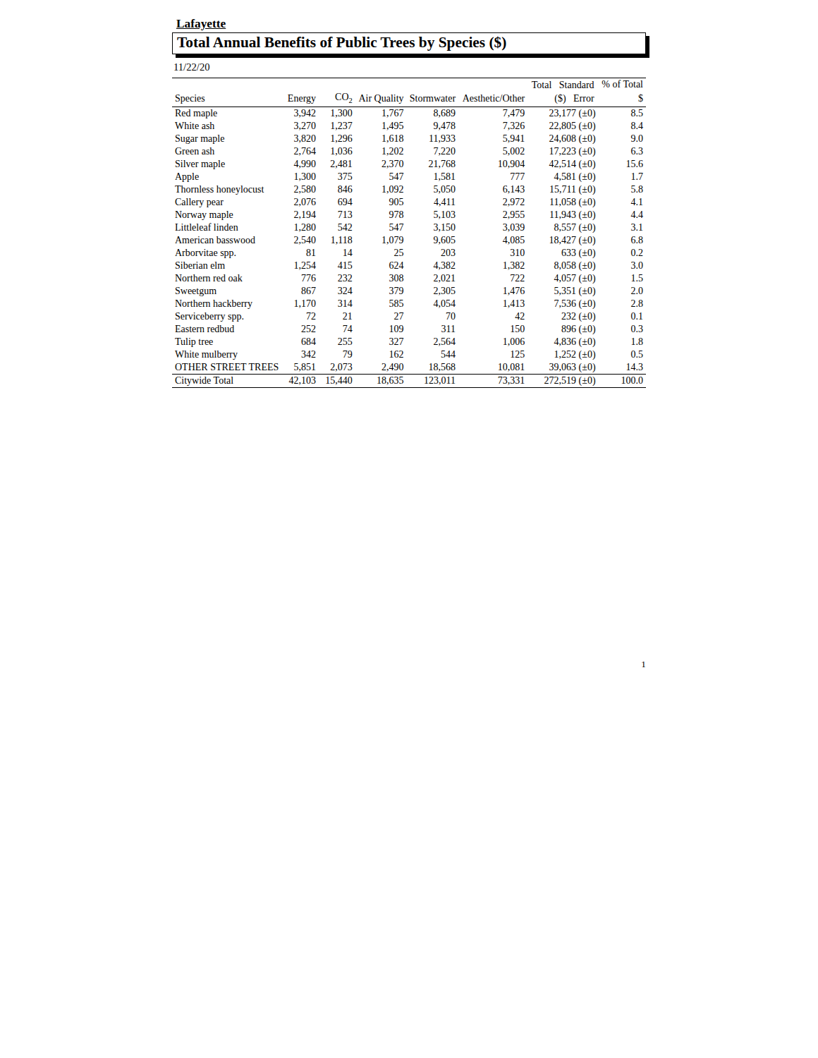Lafayette
Total Annual Benefits of Public Trees by Species ($)
11/22/20
| | | | | | | Total Standard | % of Total |
| --- | --- | --- | --- | --- | --- | --- | --- |
| Species | Energy | CO 2 | Air Quality | Stormwater | Aesthetic/Other | ($) Error | $ |
| Red maple | 3,942 | 1,300 | 1,767 | 8,689 | 7,479 | 23,177 (±0) | 8.5 |
| White ash | 3,270 | 1,237 | 1,495 | 9,478 | 7,326 | 22,805 (±0) | 8.4 |
| Sugar maple | 3,820 | 1,296 | 1,618 | 11,933 | 5,941 | 24,608 (±0) | 9.0 |
| Green ash | 2,764 | 1,036 | 1,202 | 7,220 | 5,002 | 17,223 (±0) | 6.3 |
| Silver maple | 4,990 | 2,481 | 2,370 | 21,768 | 10,904 | 42,514 (±0) | 15.6 |
| Apple | 1,300 | 375 | 547 | 1,581 | 777 | 4,581 (±0) | 1.7 |
| Thornless honeylocust | 2,580 | 846 | 1,092 | 5,050 | 6,143 | 15,711 (±0) | 5.8 |
| Callery pear | 2,076 | 694 | 905 | 4,411 | 2,972 | 11,058 (±0) | 4.1 |
| Norway maple | 2,194 | 713 | 978 | 5,103 | 2,955 | 11,943 (±0) | 4.4 |
| Littleleaf linden | 1,280 | 542 | 547 | 3,150 | 3,039 | 8,557 (±0) | 3.1 |
| American basswood | 2,540 | 1,118 | 1,079 | 9,605 | 4,085 | 18,427 (±0) | 6.8 |
| Arborvitae spp. | 81 | 14 | 25 | 203 | 310 | 633 (±0) | 0.2 |
| Siberian elm | 1,254 | 415 | 624 | 4,382 | 1,382 | 8,058 (±0) | 3.0 |
| Northern red oak | 776 | 232 | 308 | 2,021 | 722 | 4,057 (±0) | 1.5 |
| Sweetgum | 867 | 324 | 379 | 2,305 | 1,476 | 5,351 (±0) | 2.0 |
| Northern hackberry | 1,170 | 314 | 585 | 4,054 | 1,413 | 7,536 (±0) | 2.8 |
| Serviceberry spp. | 72 | 21 | 27 | 70 | 42 | 232 (±0) | 0.1 |
| Eastern redbud | 252 | 74 | 109 | 311 | 150 | 896 (±0) | 0.3 |
| Tulip tree | 684 | 255 | 327 | 2,564 | 1,006 | 4,836 (±0) | 1.8 |
| White mulberry | 342 | 79 | 162 | 544 | 125 | 1,252 (±0) | 0.5 |
| OTHER STREET TREES | 5,851 | 2,073 | 2,490 | 18,568 | 10,081 | 39,063 (±0) | 14.3 |
| Citywide Total | 42,103 | 15,440 | 18,635 | 123,011 | 73,331 | 272,519 (±0) | 100.0 |
1